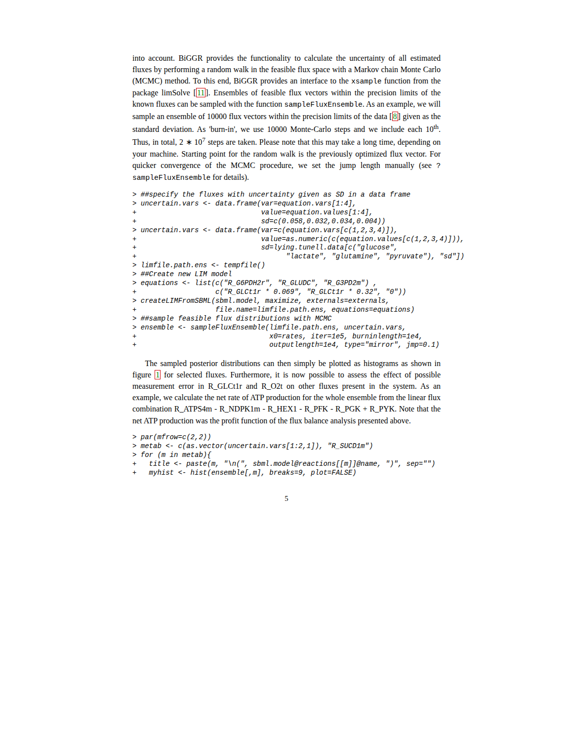into account. BiGGR provides the functionality to calculate the uncertainty of all estimated fluxes by performing a random walk in the feasible flux space with a Markov chain Monte Carlo (MCMC) method. To this end, BiGGR provides an interface to the xsample function from the package limSolve [11]. Ensembles of feasible flux vectors within the precision limits of the known fluxes can be sampled with the function sampleFluxEnsemble. As an example, we will sample an ensemble of 10000 flux vectors within the precision limits of the data [8] given as the standard deviation. As 'burn-in', we use 10000 Monte-Carlo steps and we include each 10th. Thus, in total, 2 ∗ 107 steps are taken. Please note that this may take a long time, depending on your machine. Starting point for the random walk is the previously optimized flux vector. For quicker convergence of the MCMC procedure, we set the jump length manually (see ?sampleFluxEnsemble for details).
> ##specify the fluxes with uncertainty given as SD in a data frame
> uncertain.vars <- data.frame(var=equation.vars[1:4],
+                              value=equation.values[1:4],
+                              sd=c(0.058,0.032,0.034,0.004))
> uncertain.vars <- data.frame(var=c(equation.vars[c(1,2,3,4)]),
+                              value=as.numeric(c(equation.values[c(1,2,3,4)])),
+                              sd=lying.tunell.data[c("glucose",
+                                    "lactate", "glutamine", "pyruvate"), "sd"])
> limfile.path.ens <- tempfile()
> ##Create new LIM model
> equations <- list(c("R_G6PDH2r", "R_GLUDC", "R_G3PD2m") ,
+                   c("R_GLCt1r * 0.069", "R_GLCt1r * 0.32", "0"))
> createLIMFromSBML(sbml.model, maximize, externals=externals,
+                   file.name=limfile.path.ens, equations=equations)
> ##sample feasible flux distributions with MCMC
> ensemble <- sampleFluxEnsemble(limfile.path.ens, uncertain.vars,
+                                x0=rates, iter=1e5, burninlength=1e4,
+                                outputlength=1e4, type="mirror", jmp=0.1)
The sampled posterior distributions can then simply be plotted as histograms as shown in figure 1 for selected fluxes. Furthermore, it is now possible to assess the effect of possible measurement error in R_GLCt1r and R_O2t on other fluxes present in the system. As an example, we calculate the net rate of ATP production for the whole ensemble from the linear flux combination R_ATPS4m - R_NDPK1m - R_HEX1 - R_PFK - R_PGK + R_PYK. Note that the net ATP production was the profit function of the flux balance analysis presented above.
> par(mfrow=c(2,2))
> metab <- c(as.vector(uncertain.vars[1:2,1]), "R_SUCD1m")
> for (m in metab){
+   title <- paste(m, "\n(", sbml.model@reactions[[m]]@name, ")", sep="")
+   myhist <- hist(ensemble[,m], breaks=9, plot=FALSE)
5